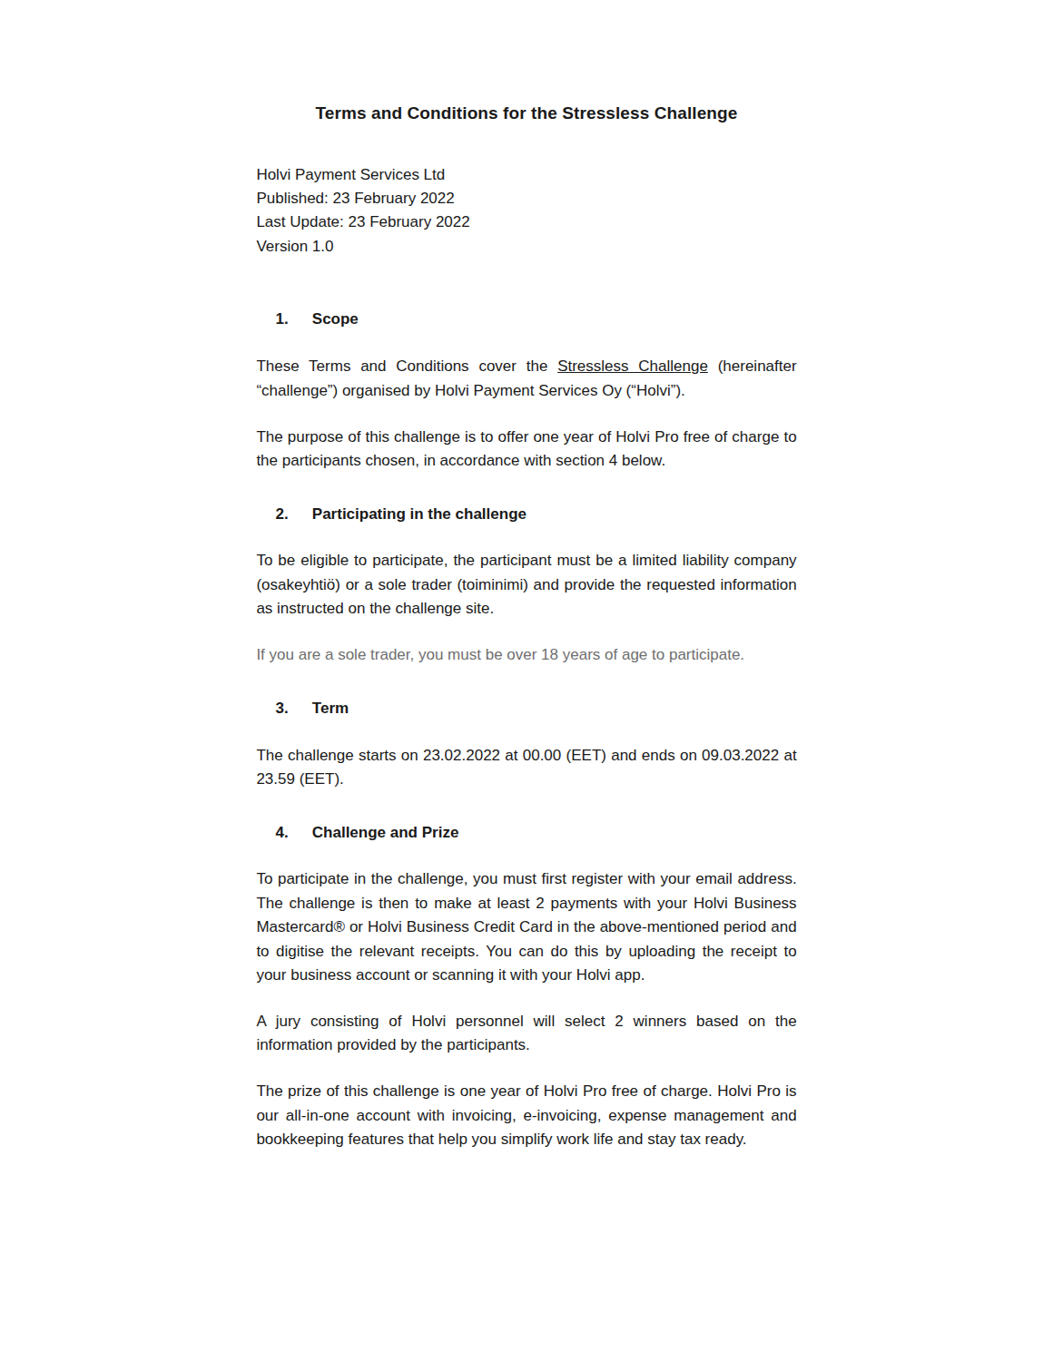Terms and Conditions for the Stressless Challenge
Holvi Payment Services Ltd
Published: 23 February 2022
Last Update: 23 February 2022
Version 1.0
1. Scope
These Terms and Conditions cover the Stressless Challenge (hereinafter “challenge”) organised by Holvi Payment Services Oy (“Holvi”).
The purpose of this challenge is to offer one year of Holvi Pro free of charge to the participants chosen, in accordance with section 4 below.
2. Participating in the challenge
To be eligible to participate, the participant must be a limited liability company (osakeyhtiö) or a sole trader (toiminimi) and provide the requested information as instructed on the challenge site.
If you are a sole trader, you must be over 18 years of age to participate.
3. Term
The challenge starts on 23.02.2022 at 00.00 (EET) and ends on 09.03.2022 at 23.59 (EET).
4. Challenge and Prize
To participate in the challenge, you must first register with your email address. The challenge is then to make at least 2 payments with your Holvi Business Mastercard® or Holvi Business Credit Card in the above-mentioned period and to digitise the relevant receipts. You can do this by uploading the receipt to your business account or scanning it with your Holvi app.
A jury consisting of Holvi personnel will select 2 winners based on the information provided by the participants.
The prize of this challenge is one year of Holvi Pro free of charge. Holvi Pro is our all-in-one account with invoicing, e-invoicing, expense management and bookkeeping features that help you simplify work life and stay tax ready.